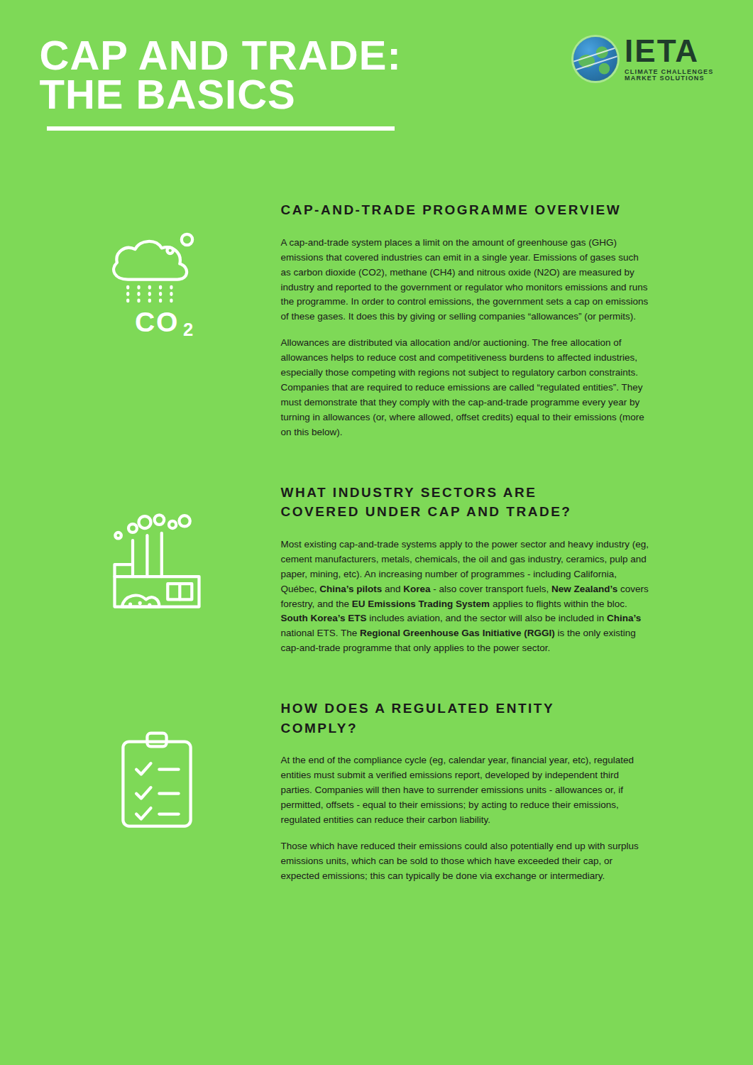Cap and Trade:
The Basics
IETA Climate Challenges
Market Solutions
CO 2
Cap-and-Trade Programme Overview
A cap-and-trade system places a limit on the amount of greenhouse gas (GHG) emissions that covered industries can emit in a single year. Emissions of gases such as carbon dioxide (CO2), methane (CH4) and nitrous oxide (N2O) are measured by industry and reported to the government or regulator who monitors emissions and runs the programme. In order to control emissions, the government sets a cap on emissions of these gases. It does this by giving or selling companies “allowances” (or permits).
Allowances are distributed via allocation and/or auctioning. The free allocation of allowances helps to reduce cost and competitiveness burdens to affected industries, especially those competing with regions not subject to regulatory carbon constraints. Companies that are required to reduce emissions are called “regulated entities”. They must demonstrate that they comply with the cap-and-trade programme every year by turning in allowances (or, where allowed, offset credits) equal to their emissions (more on this below).
What Industry Sectors Are
Covered Under Cap and Trade?
Most existing cap-and-trade systems apply to the power sector and heavy industry (eg, cement manufacturers, metals, chemicals, the oil and gas industry, ceramics, pulp and paper, mining, etc). An increasing number of programmes - including California, Québec, China’s pilots and Korea - also cover transport fuels, New Zealand’s covers forestry, and the EU Emissions Trading System applies to flights within the bloc. South Korea’s ETS includes aviation, and the sector will also be included in China’s national ETS. The Regional Greenhouse Gas Initiative (RGGI) is the only existing cap-and-trade programme that only applies to the power sector.
How Does a Regulated Entity
Comply?
At the end of the compliance cycle (eg, calendar year, financial year, etc), regulated entities must submit a verified emissions report, developed by independent third parties. Companies will then have to surrender emissions units - allowances or, if permitted, offsets - equal to their emissions; by acting to reduce their emissions, regulated entities can reduce their carbon liability.
Those which have reduced their emissions could also potentially end up with surplus emissions units, which can be sold to those which have exceeded their cap, or expected emissions; this can typically be done via exchange or intermediary.